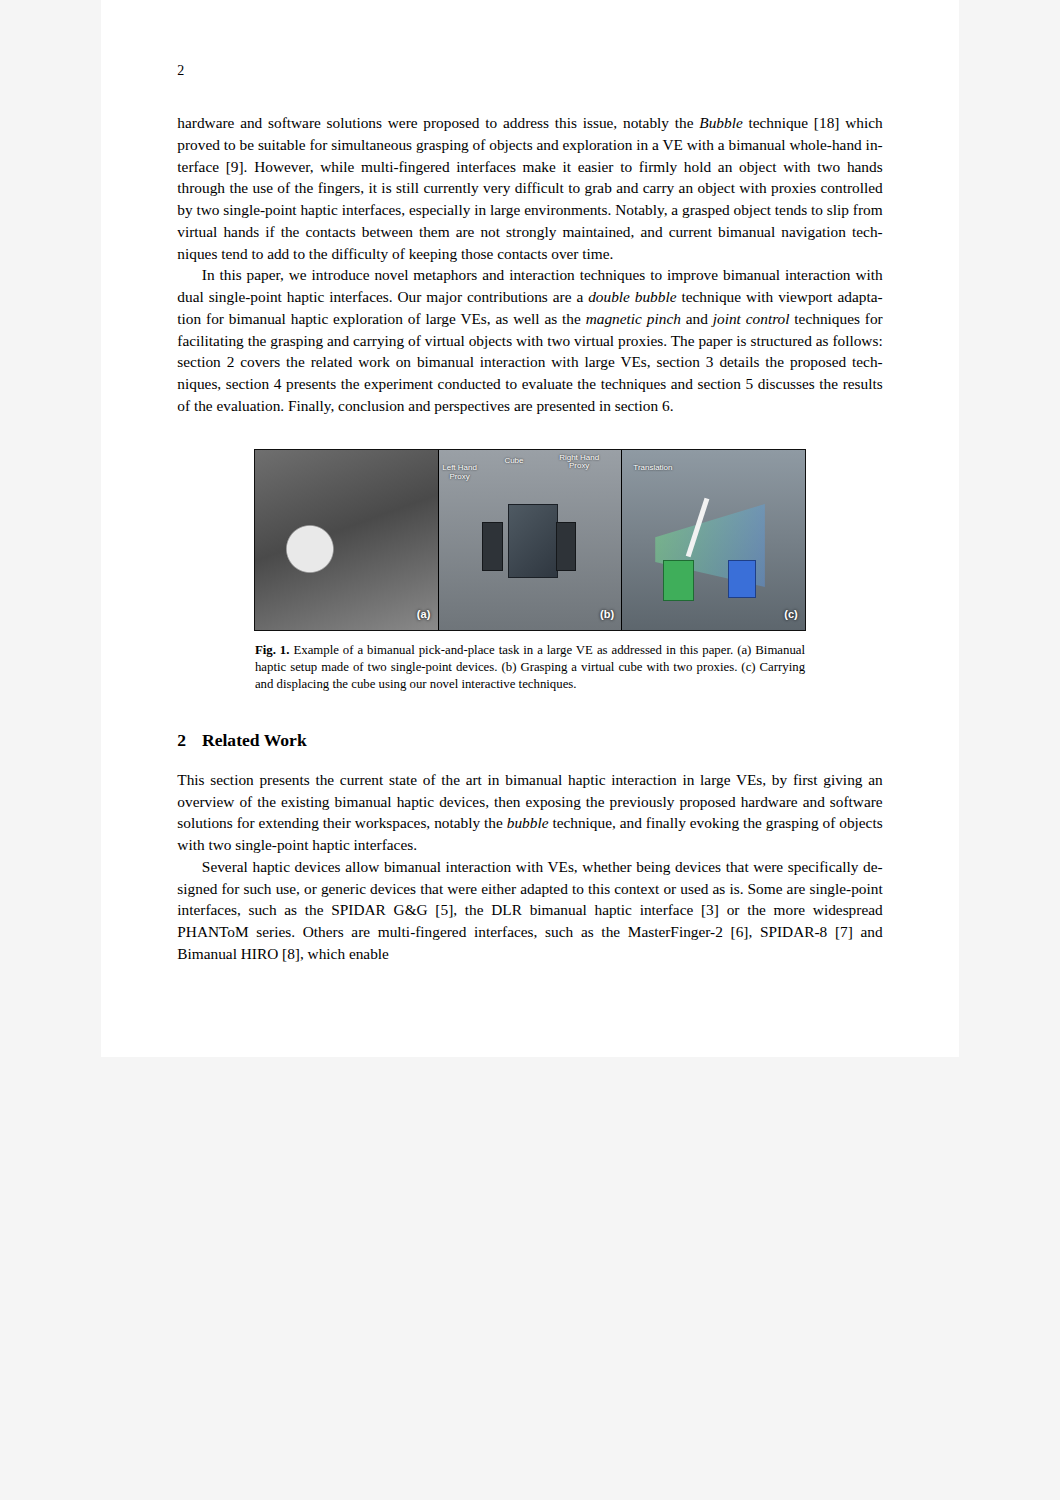2
hardware and software solutions were proposed to address this issue, notably the Bubble technique [18] which proved to be suitable for simultaneous grasping of objects and exploration in a VE with a bimanual whole-hand interface [9]. However, while multi-fingered interfaces make it easier to firmly hold an object with two hands through the use of the fingers, it is still currently very difficult to grab and carry an object with proxies controlled by two single-point haptic interfaces, especially in large environments. Notably, a grasped object tends to slip from virtual hands if the contacts between them are not strongly maintained, and current bimanual navigation techniques tend to add to the difficulty of keeping those contacts over time.
In this paper, we introduce novel metaphors and interaction techniques to improve bimanual interaction with dual single-point haptic interfaces. Our major contributions are a double bubble technique with viewport adaptation for bimanual haptic exploration of large VEs, as well as the magnetic pinch and joint control techniques for facilitating the grasping and carrying of virtual objects with two virtual proxies. The paper is structured as follows: section 2 covers the related work on bimanual interaction with large VEs, section 3 details the proposed techniques, section 4 presents the experiment conducted to evaluate the techniques and section 5 discusses the results of the evaluation. Finally, conclusion and perspectives are presented in section 6.
(a)
Left Hand
Proxy
Cube
Right Hand
Proxy
(b)
Translation
(c)
Fig. 1. Example of a bimanual pick-and-place task in a large VE as addressed in this paper. (a) Bimanual haptic setup made of two single-point devices. (b) Grasping a virtual cube with two proxies. (c) Carrying and displacing the cube using our novel interactive techniques.
2 Related Work
This section presents the current state of the art in bimanual haptic interaction in large VEs, by first giving an overview of the existing bimanual haptic devices, then exposing the previously proposed hardware and software solutions for extending their workspaces, notably the bubble technique, and finally evoking the grasping of objects with two single-point haptic interfaces.
Several haptic devices allow bimanual interaction with VEs, whether being devices that were specifically designed for such use, or generic devices that were either adapted to this context or used as is. Some are single-point interfaces, such as the SPIDAR G&G [5], the DLR bimanual haptic interface [3] or the more widespread PHANToM series. Others are multi-fingered interfaces, such as the MasterFinger-2 [6], SPIDAR-8 [7] and Bimanual HIRO [8], which enable